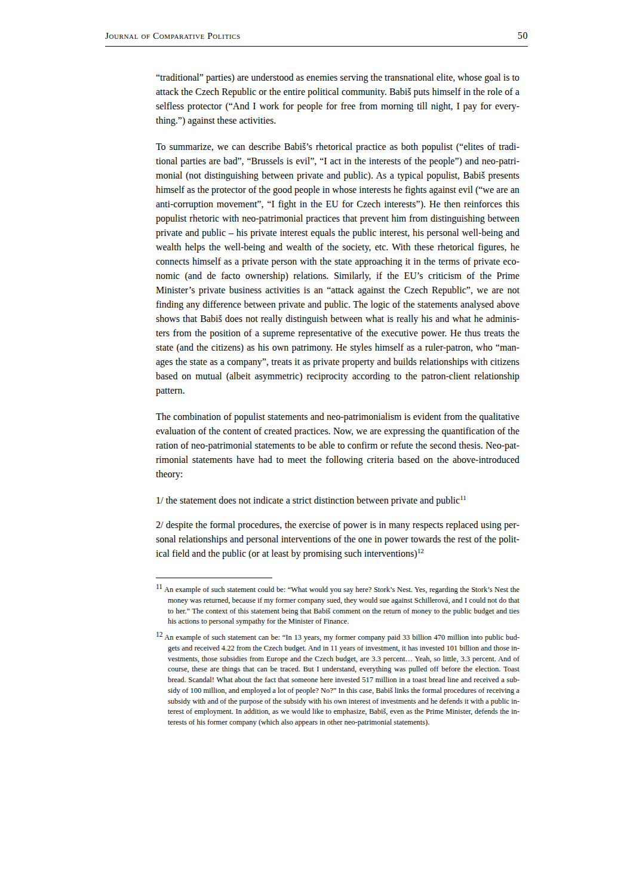Journal of Comparative Politics 50
“traditional” parties) are understood as enemies serving the transnational elite, whose goal is to attack the Czech Republic or the entire political community. Babiš puts himself in the role of a selfless protector (“And I work for people for free from morning till night, I pay for everything.”) against these activities.
To summarize, we can describe Babiš’s rhetorical practice as both populist (“elites of traditional parties are bad”, “Brussels is evil”, “I act in the interests of the people”) and neo-patrimonial (not distinguishing between private and public). As a typical populist, Babiš presents himself as the protector of the good people in whose interests he fights against evil (“we are an anti-corruption movement”, “I fight in the EU for Czech interests”). He then reinforces this populist rhetoric with neo-patrimonial practices that prevent him from distinguishing between private and public – his private interest equals the public interest, his personal well-being and wealth helps the well-being and wealth of the society, etc. With these rhetorical figures, he connects himself as a private person with the state approaching it in the terms of private economic (and de facto ownership) relations. Similarly, if the EU’s criticism of the Prime Minister’s private business activities is an “attack against the Czech Republic”, we are not finding any difference between private and public. The logic of the statements analysed above shows that Babiš does not really distinguish between what is really his and what he administers from the position of a supreme representative of the executive power. He thus treats the state (and the citizens) as his own patrimony. He styles himself as a ruler-patron, who “manages the state as a company”, treats it as private property and builds relationships with citizens based on mutual (albeit asymmetric) reciprocity according to the patron-client relationship pattern.
The combination of populist statements and neo-patrimonialism is evident from the qualitative evaluation of the content of created practices. Now, we are expressing the quantification of the ration of neo-patrimonial statements to be able to confirm or refute the second thesis. Neo-patrimonial statements have had to meet the following criteria based on the above-introduced theory:
1/ the statement does not indicate a strict distinction between private and public11
2/ despite the formal procedures, the exercise of power is in many respects replaced using personal relationships and personal interventions of the one in power towards the rest of the political field and the public (or at least by promising such interventions)12
11 An example of such statement could be: “What would you say here? Stork’s Nest. Yes, regarding the Stork’s Nest the money was returned, because if my former company sued, they would sue against Schillerová, and I could not do that to her.” The context of this statement being that Babiš comment on the return of money to the public budget and ties his actions to personal sympathy for the Minister of Finance.
12 An example of such statement can be: “In 13 years, my former company paid 33 billion 470 million into public budgets and received 4.22 from the Czech budget. And in 11 years of investment, it has invested 101 billion and those investments, those subsidies from Europe and the Czech budget, are 3.3 percent… Yeah, so little, 3.3 percent. And of course, these are things that can be traced. But I understand, everything was pulled off before the election. Toast bread. Scandal! What about the fact that someone here invested 517 million in a toast bread line and received a subsidy of 100 million, and employed a lot of people? No?” In this case, Babiš links the formal procedures of receiving a subsidy with and of the purpose of the subsidy with his own interest of investments and he defends it with a public interest of employment. In addition, as we would like to emphasize, Babiš, even as the Prime Minister, defends the interests of his former company (which also appears in other neo-patrimonial statements).